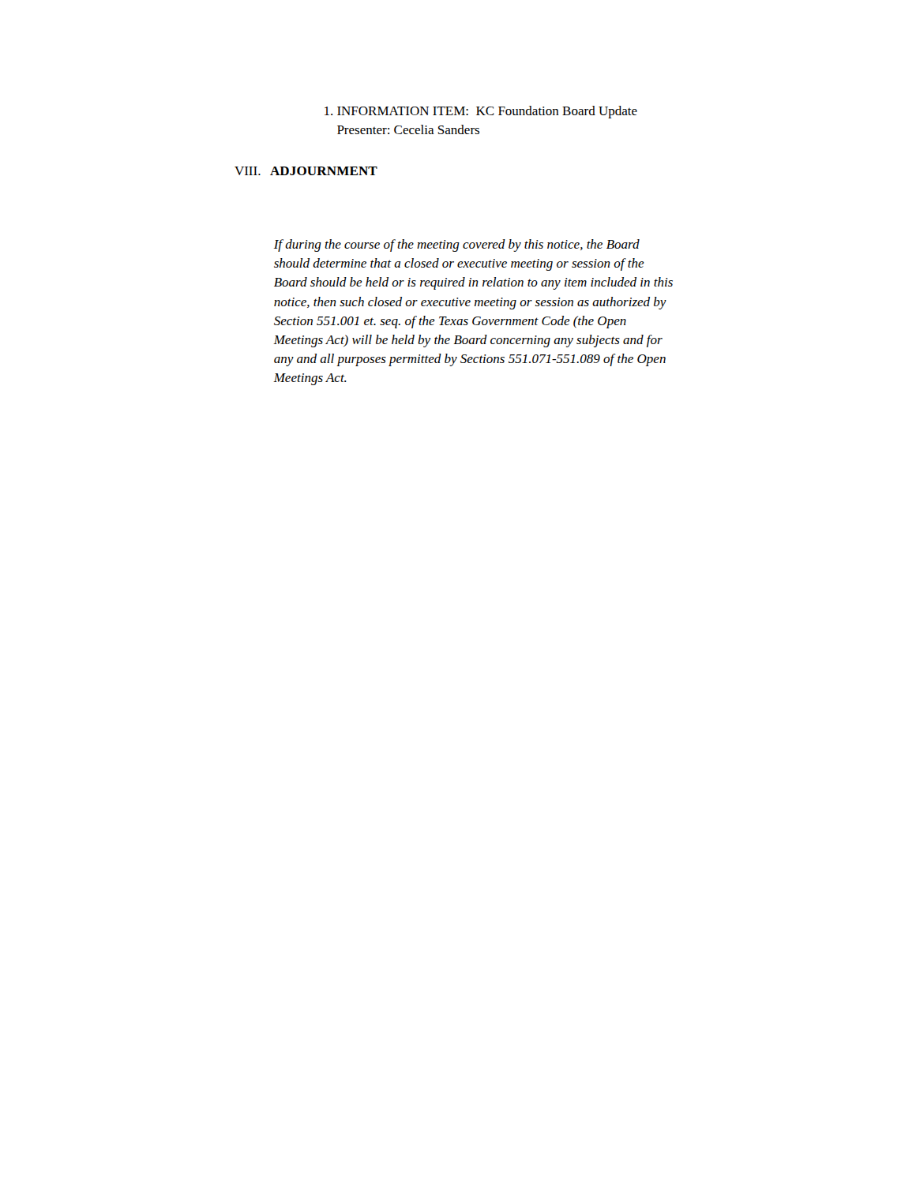INFORMATION ITEM: KC Foundation Board Update Presenter: Cecelia Sanders
VIII. ADJOURNMENT
If during the course of the meeting covered by this notice, the Board should determine that a closed or executive meeting or session of the Board should be held or is required in relation to any item included in this notice, then such closed or executive meeting or session as authorized by Section 551.001 et. seq. of the Texas Government Code (the Open Meetings Act) will be held by the Board concerning any subjects and for any and all purposes permitted by Sections 551.071-551.089 of the Open Meetings Act.